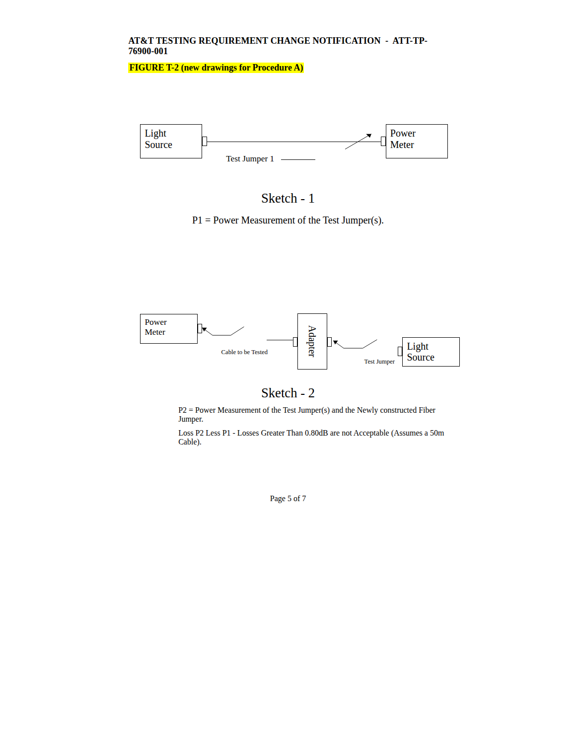AT&T TESTING REQUIREMENT CHANGE NOTIFICATION - ATT-TP-76900-001
FIGURE T-2 (new drawings for Procedure A)
Light
Source
Power
Meter
Test Jumper 1
Sketch - 1
P1 = Power Measurement of the Test Jumper(s).
Power
Meter
Cable to be Tested
Adapter
Test Jumper
Light
Source
Sketch - 2
P2 = Power Measurement of the Test Jumper(s) and the Newly constructed Fiber Jumper.
Loss P2 Less P1 - Losses Greater Than 0.80dB are not Acceptable (Assumes a 50m Cable).
Page 5 of 7